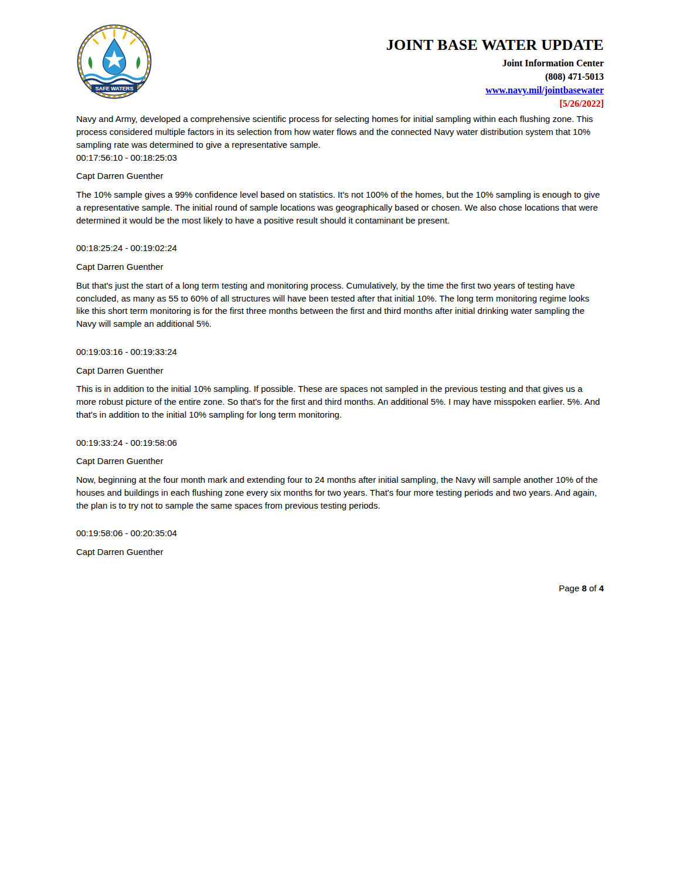SAFE WATERS
JOINT BASE WATER UPDATE
Joint Information Center
(808) 471-5013
www.navy.mil/jointbasewater
[5/26/2022]
Navy and Army, developed a comprehensive scientific process for selecting homes for initial sampling within each flushing zone. This process considered multiple factors in its selection from how water flows and the connected Navy water distribution system that 10% sampling rate was determined to give a representative sample.
00:17:56:10 - 00:18:25:03
Capt Darren Guenther
The 10% sample gives a 99% confidence level based on statistics. It's not 100% of the homes, but the 10% sampling is enough to give a representative sample. The initial round of sample locations was geographically based or chosen. We also chose locations that were determined it would be the most likely to have a positive result should it contaminant be present.
00:18:25:24 - 00:19:02:24
Capt Darren Guenther
But that's just the start of a long term testing and monitoring process. Cumulatively, by the time the first two years of testing have concluded, as many as 55 to 60% of all structures will have been tested after that initial 10%. The long term monitoring regime looks like this short term monitoring is for the first three months between the first and third months after initial drinking water sampling the Navy will sample an additional 5%.
00:19:03:16 - 00:19:33:24
Capt Darren Guenther
This is in addition to the initial 10% sampling. If possible. These are spaces not sampled in the previous testing and that gives us a more robust picture of the entire zone. So that's for the first and third months. An additional 5%. I may have misspoken earlier. 5%. And that's in addition to the initial 10% sampling for long term monitoring.
00:19:33:24 - 00:19:58:06
Capt Darren Guenther
Now, beginning at the four month mark and extending four to 24 months after initial sampling, the Navy will sample another 10% of the houses and buildings in each flushing zone every six months for two years. That's four more testing periods and two years. And again, the plan is to try not to sample the same spaces from previous testing periods.
00:19:58:06 - 00:20:35:04
Capt Darren Guenther
Page 8 of 4